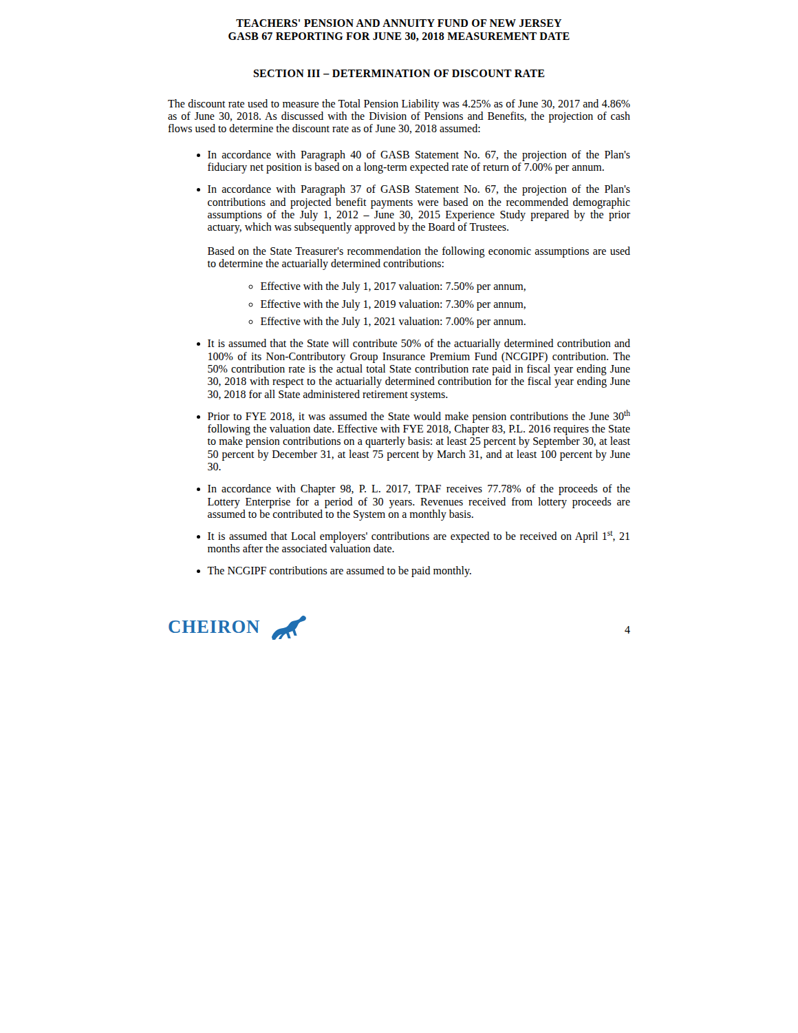Teachers' Pension and Annuity Fund of New Jersey GASB 67 Reporting for June 30, 2018 Measurement Date
Section III – Determination of Discount Rate
The discount rate used to measure the Total Pension Liability was 4.25% as of June 30, 2017 and 4.86% as of June 30, 2018. As discussed with the Division of Pensions and Benefits, the projection of cash flows used to determine the discount rate as of June 30, 2018 assumed:
In accordance with Paragraph 40 of GASB Statement No. 67, the projection of the Plan's fiduciary net position is based on a long-term expected rate of return of 7.00% per annum.
In accordance with Paragraph 37 of GASB Statement No. 67, the projection of the Plan's contributions and projected benefit payments were based on the recommended demographic assumptions of the July 1, 2012 – June 30, 2015 Experience Study prepared by the prior actuary, which was subsequently approved by the Board of Trustees.
Based on the State Treasurer's recommendation the following economic assumptions are used to determine the actuarially determined contributions:
Effective with the July 1, 2017 valuation: 7.50% per annum,
Effective with the July 1, 2019 valuation: 7.30% per annum,
Effective with the July 1, 2021 valuation: 7.00% per annum.
It is assumed that the State will contribute 50% of the actuarially determined contribution and 100% of its Non-Contributory Group Insurance Premium Fund (NCGIPF) contribution. The 50% contribution rate is the actual total State contribution rate paid in fiscal year ending June 30, 2018 with respect to the actuarially determined contribution for the fiscal year ending June 30, 2018 for all State administered retirement systems.
Prior to FYE 2018, it was assumed the State would make pension contributions the June 30th following the valuation date. Effective with FYE 2018, Chapter 83, P.L. 2016 requires the State to make pension contributions on a quarterly basis: at least 25 percent by September 30, at least 50 percent by December 31, at least 75 percent by March 31, and at least 100 percent by June 30.
In accordance with Chapter 98, P. L. 2017, TPAF receives 77.78% of the proceeds of the Lottery Enterprise for a period of 30 years. Revenues received from lottery proceeds are assumed to be contributed to the System on a monthly basis.
It is assumed that Local employers' contributions are expected to be received on April 1st, 21 months after the associated valuation date.
The NCGIPF contributions are assumed to be paid monthly.
CHEIRON
4